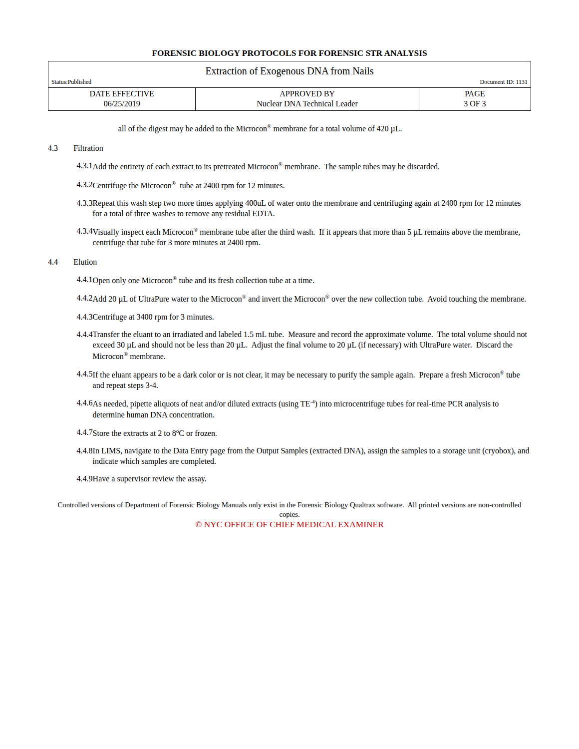FORENSIC BIOLOGY PROTOCOLS FOR FORENSIC STR ANALYSIS
| Extraction of Exogenous DNA from Nails |
| Status:Published | Document ID: 1131 |
| DATE EFFECTIVE 06/25/2019 | APPROVED BY Nuclear DNA Technical Leader | PAGE 3 OF 3 |
all of the digest may be added to the Microcon® membrane for a total volume of 420 µL.
4.3 Filtration
4.3.1
Add the entirety of each extract to its pretreated Microcon® membrane. The sample tubes may be discarded.
4.3.2
Centrifuge the Microcon® tube at 2400 rpm for 12 minutes.
4.3.3
Repeat this wash step two more times applying 400uL of water onto the membrane and centrifuging again at 2400 rpm for 12 minutes for a total of three washes to remove any residual EDTA.
4.3.4
Visually inspect each Microcon® membrane tube after the third wash. If it appears that more than 5 µL remains above the membrane, centrifuge that tube for 3 more minutes at 2400 rpm.
4.4 Elution
4.4.1
Open only one Microcon® tube and its fresh collection tube at a time.
4.4.2
Add 20 µL of UltraPure water to the Microcon® and invert the Microcon® over the new collection tube. Avoid touching the membrane.
4.4.3
Centrifuge at 3400 rpm for 3 minutes.
4.4.4
Transfer the eluant to an irradiated and labeled 1.5 mL tube. Measure and record the approximate volume. The total volume should not exceed 30 µL and should not be less than 20 µL. Adjust the final volume to 20 µL (if necessary) with UltraPure water. Discard the Microcon® membrane.
4.4.5
If the eluant appears to be a dark color or is not clear, it may be necessary to purify the sample again. Prepare a fresh Microcon® tube and repeat steps 3-4.
4.4.6
As needed, pipette aliquots of neat and/or diluted extracts (using TE-4) into microcentrifuge tubes for real-time PCR analysis to determine human DNA concentration.
4.4.7
Store the extracts at 2 to 8oC or frozen.
4.4.8
In LIMS, navigate to the Data Entry page from the Output Samples (extracted DNA), assign the samples to a storage unit (cryobox), and indicate which samples are completed.
4.4.9
Have a supervisor review the assay.
Controlled versions of Department of Forensic Biology Manuals only exist in the Forensic Biology Qualtrax software. All printed versions are non-controlled copies.
© NYC OFFICE OF CHIEF MEDICAL EXAMINER